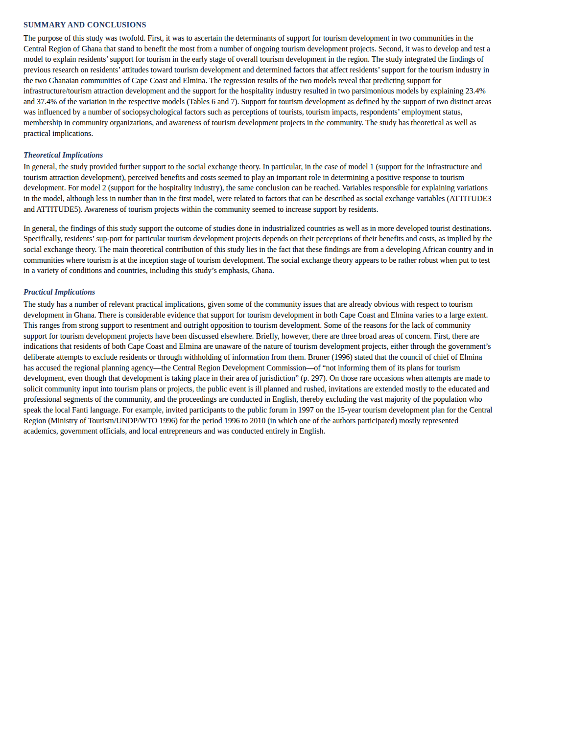SUMMARY AND CONCLUSIONS
The purpose of this study was twofold. First, it was to ascertain the determinants of support for tourism development in two communities in the Central Region of Ghana that stand to benefit the most from a number of ongoing tourism development projects. Second, it was to develop and test a model to explain residents’ support for tourism in the early stage of overall tourism development in the region. The study integrated the findings of previous research on residents’ attitudes toward tourism development and determined factors that affect residents’ support for the tourism industry in the two Ghanaian communities of Cape Coast and Elmina. The regression results of the two models reveal that predicting support for infrastructure/tourism attraction development and the support for the hospitality industry resulted in two parsimonious models by explaining 23.4% and 37.4% of the variation in the respective models (Tables 6 and 7). Support for tourism development as defined by the support of two distinct areas was influenced by a number of sociopsychological factors such as perceptions of tourists, tourism impacts, respondents’ employment status, membership in community organizations, and awareness of tourism development projects in the community. The study has theoretical as well as practical implications.
Theoretical Implications
In general, the study provided further support to the social exchange theory. In particular, in the case of model 1 (support for the infrastructure and tourism attraction development), perceived benefits and costs seemed to play an important role in determining a positive response to tourism development. For model 2 (support for the hospitality industry), the same conclusion can be reached. Variables responsible for explaining variations in the model, although less in number than in the first model, were related to factors that can be described as social exchange variables (ATTITUDE3 and ATTITUDE5). Awareness of tourism projects within the community seemed to increase support by residents.
In general, the findings of this study support the outcome of studies done in industrialized countries as well as in more developed tourist destinations. Specifically, residents’ sup-port for particular tourism development projects depends on their perceptions of their benefits and costs, as implied by the social exchange theory. The main theoretical contribution of this study lies in the fact that these findings are from a developing African country and in communities where tourism is at the inception stage of tourism development. The social exchange theory appears to be rather robust when put to test in a variety of conditions and countries, including this study’s emphasis, Ghana.
Practical Implications
The study has a number of relevant practical implications, given some of the community issues that are already obvious with respect to tourism development in Ghana. There is considerable evidence that support for tourism development in both Cape Coast and Elmina varies to a large extent. This ranges from strong support to resentment and outright opposition to tourism development. Some of the reasons for the lack of community support for tourism development projects have been discussed elsewhere. Briefly, however, there are three broad areas of concern. First, there are indications that residents of both Cape Coast and Elmina are unaware of the nature of tourism development projects, either through the government’s deliberate attempts to exclude residents or through withholding of information from them. Bruner (1996) stated that the council of chief of Elmina has accused the regional planning agency—the Central Region Development Commission—of “not informing them of its plans for tourism development, even though that development is taking place in their area of jurisdiction” (p. 297). On those rare occasions when attempts are made to solicit community input into tourism plans or projects, the public event is ill planned and rushed, invitations are extended mostly to the educated and professional segments of the community, and the proceedings are conducted in English, thereby excluding the vast majority of the population who speak the local Fanti language. For example, invited participants to the public forum in 1997 on the 15-year tourism development plan for the Central Region (Ministry of Tourism/UNDP/WTO 1996) for the period 1996 to 2010 (in which one of the authors participated) mostly represented academics, government officials, and local entrepreneurs and was conducted entirely in English.